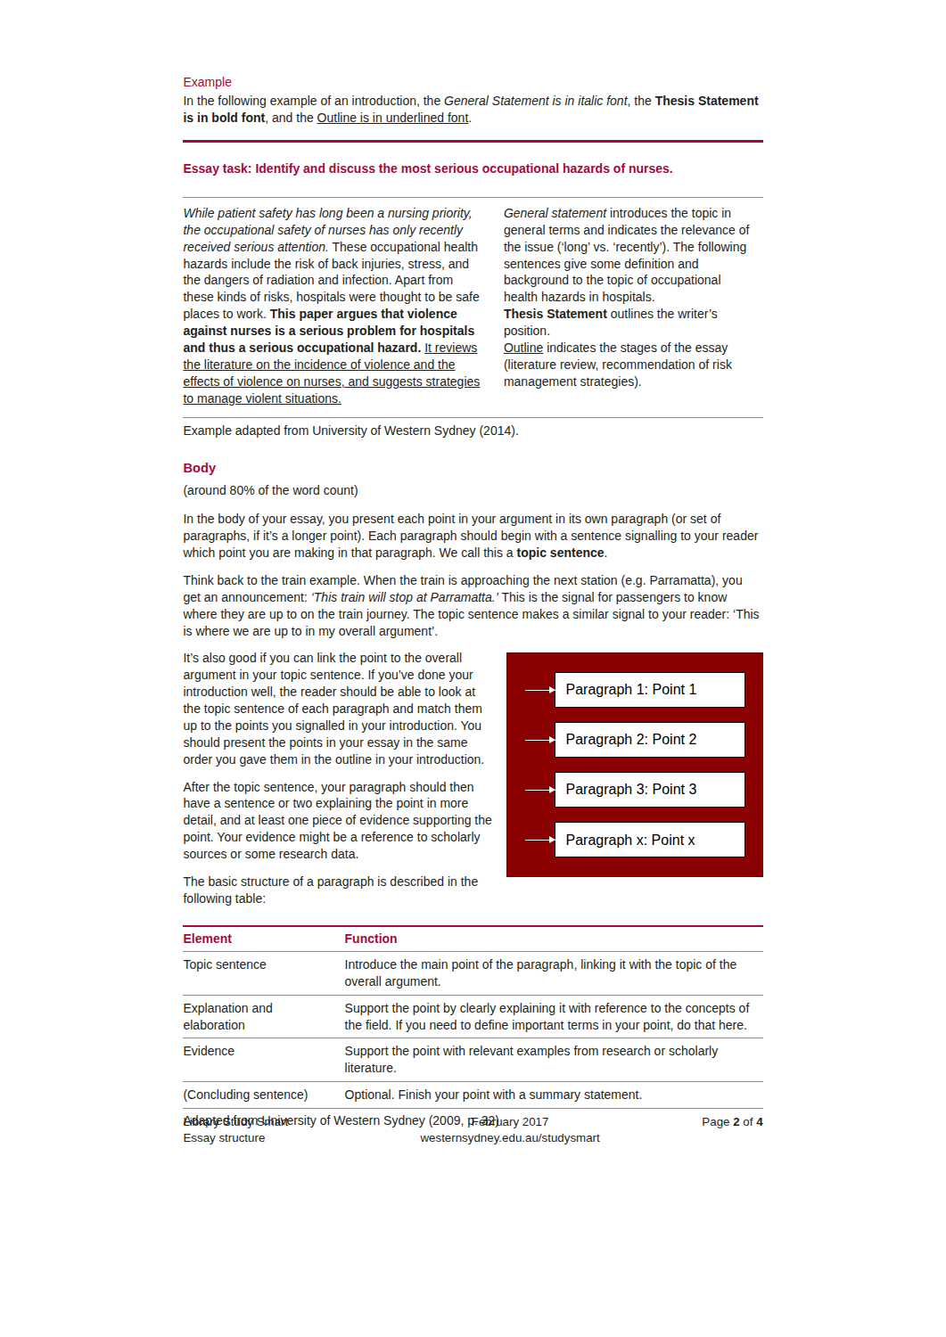Example
In the following example of an introduction, the General Statement is in italic font, the Thesis Statement is in bold font, and the Outline is in underlined font.
Essay task: Identify and discuss the most serious occupational hazards of nurses.
| While patient safety has long been a nursing priority, the occupational safety of nurses has only recently received serious attention. These occupational health hazards include the risk of back injuries, stress, and the dangers of radiation and infection. Apart from these kinds of risks, hospitals were thought to be safe places to work. This paper argues that violence against nurses is a serious problem for hospitals and thus a serious occupational hazard. It reviews the literature on the incidence of violence and the effects of violence on nurses, and suggests strategies to manage violent situations. | General statement introduces the topic in general terms and indicates the relevance of the issue (‘long’ vs. ‘recently’). The following sentences give some definition and background to the topic of occupational health hazards in hospitals. Thesis Statement outlines the writer’s position. Outline indicates the stages of the essay (literature review, recommendation of risk management strategies). |
Example adapted from University of Western Sydney (2014).
Body
(around 80% of the word count)
In the body of your essay, you present each point in your argument in its own paragraph (or set of paragraphs, if it’s a longer point). Each paragraph should begin with a sentence signalling to your reader which point you are making in that paragraph. We call this a topic sentence.
Think back to the train example. When the train is approaching the next station (e.g. Parramatta), you get an announcement: ‘This train will stop at Parramatta.’ This is the signal for passengers to know where they are up to on the train journey. The topic sentence makes a similar signal to your reader: ‘This is where we are up to in my overall argument’.
Paragraph 1: Point 1
Paragraph 2: Point 2
Paragraph 3: Point 3
Paragraph x: Point x
It’s also good if you can link the point to the overall argument in your topic sentence. If you’ve done your introduction well, the reader should be able to look at the topic sentence of each paragraph and match them up to the points you signalled in your introduction. You should present the points in your essay in the same order you gave them in the outline in your introduction.
After the topic sentence, your paragraph should then have a sentence or two explaining the point in more detail, and at least one piece of evidence supporting the point. Your evidence might be a reference to scholarly sources or some research data.
The basic structure of a paragraph is described in the following table:
| Element | Function |
| --- | --- |
| Topic sentence | Introduce the main point of the paragraph, linking it with the topic of the overall argument. |
| Explanation and elaboration | Support the point by clearly explaining it with reference to the concepts of the field. If you need to define important terms in your point, do that here. |
| Evidence | Support the point with relevant examples from research or scholarly literature. |
| (Concluding sentence) | Optional. Finish your point with a summary statement. |
Adapted from University of Western Sydney (2009, p. 32)
| Library Study Smart | February 2017 | Page 2 of 4 |
| Essay structure | westernsydney.edu.au/studysmart | |